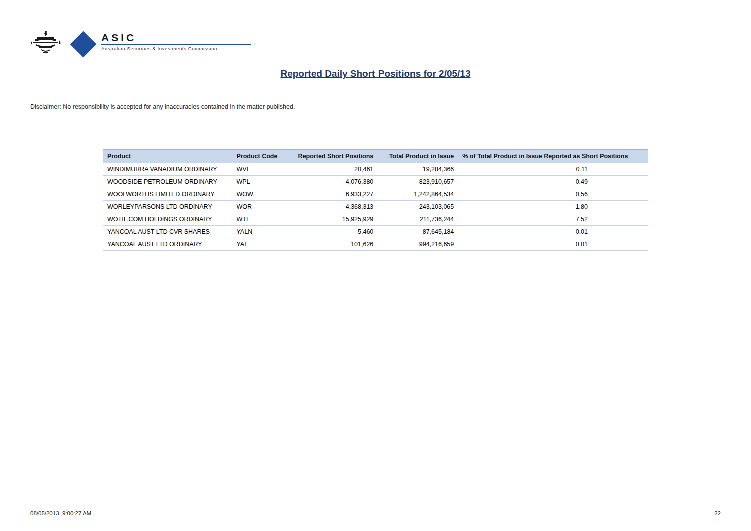ASIC
Australian Securities & Investments Commission
Reported Daily Short Positions for 2/05/13
Disclaimer: No responsibility is accepted for any inaccuracies contained in the matter published.
| Product | Product Code | Reported Short Positions | Total Product in Issue | % of Total Product in Issue Reported as Short Positions |
| --- | --- | --- | --- | --- |
| WINDIMURRA VANADIUM ORDINARY | WVL | 20,461 | 19,284,366 | 0.11 |
| WOODSIDE PETROLEUM ORDINARY | WPL | 4,076,380 | 823,910,657 | 0.49 |
| WOOLWORTHS LIMITED ORDINARY | WOW | 6,933,227 | 1,242,864,534 | 0.56 |
| WORLEYPARSONS LTD ORDINARY | WOR | 4,368,313 | 243,103,065 | 1.80 |
| WOTIF.COM HOLDINGS ORDINARY | WTF | 15,925,929 | 211,736,244 | 7.52 |
| YANCOAL AUST LTD CVR SHARES | YALN | 5,460 | 87,645,184 | 0.01 |
| YANCOAL AUST LTD ORDINARY | YAL | 101,626 | 994,216,659 | 0.01 |
08/05/2013 9:00:27 AM
22